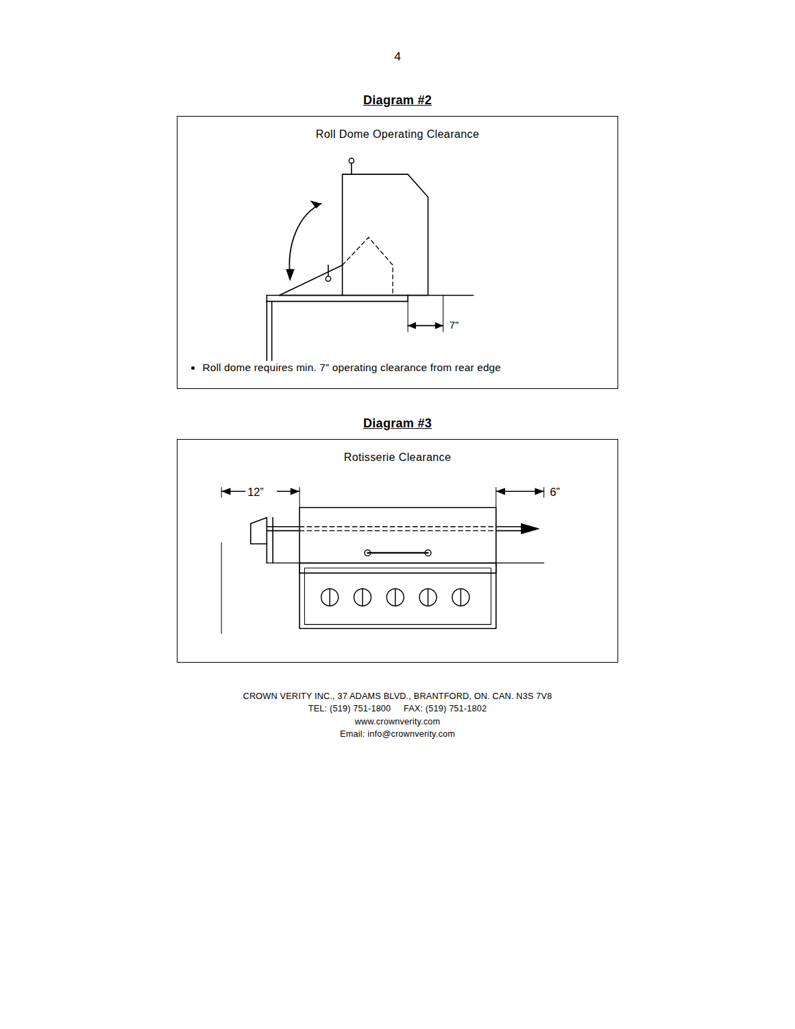4
Diagram #2
Roll Dome Operating Clearance
Roll Dome Operating Clearance diagram Side view of a grill roll dome shown in the raised position above a counter, with a curved arrow indicating the dome rotates down and back. A dimension at the rear edge of the counter indicates 7 inches of required operating clearance. 7”
Roll dome requires min. 7” operating clearance from rear edge
Diagram #3
Rotisserie Clearance
Rotisserie Clearance diagram Front view of a built-in grill with five control knobs. The rotisserie spit rod extends out the left side to a motor bracket requiring 12 inches of clearance, and out the right side with a pointed tip requiring 6 inches of clearance. 12” 6”
CROWN VERITY INC., 37 ADAMS BLVD., BRANTFORD, ON. CAN. N3S 7V8
TEL: (519) 751-1800 FAX: (519) 751-1802
www.crownverity.com
Email: info@crownverity.com